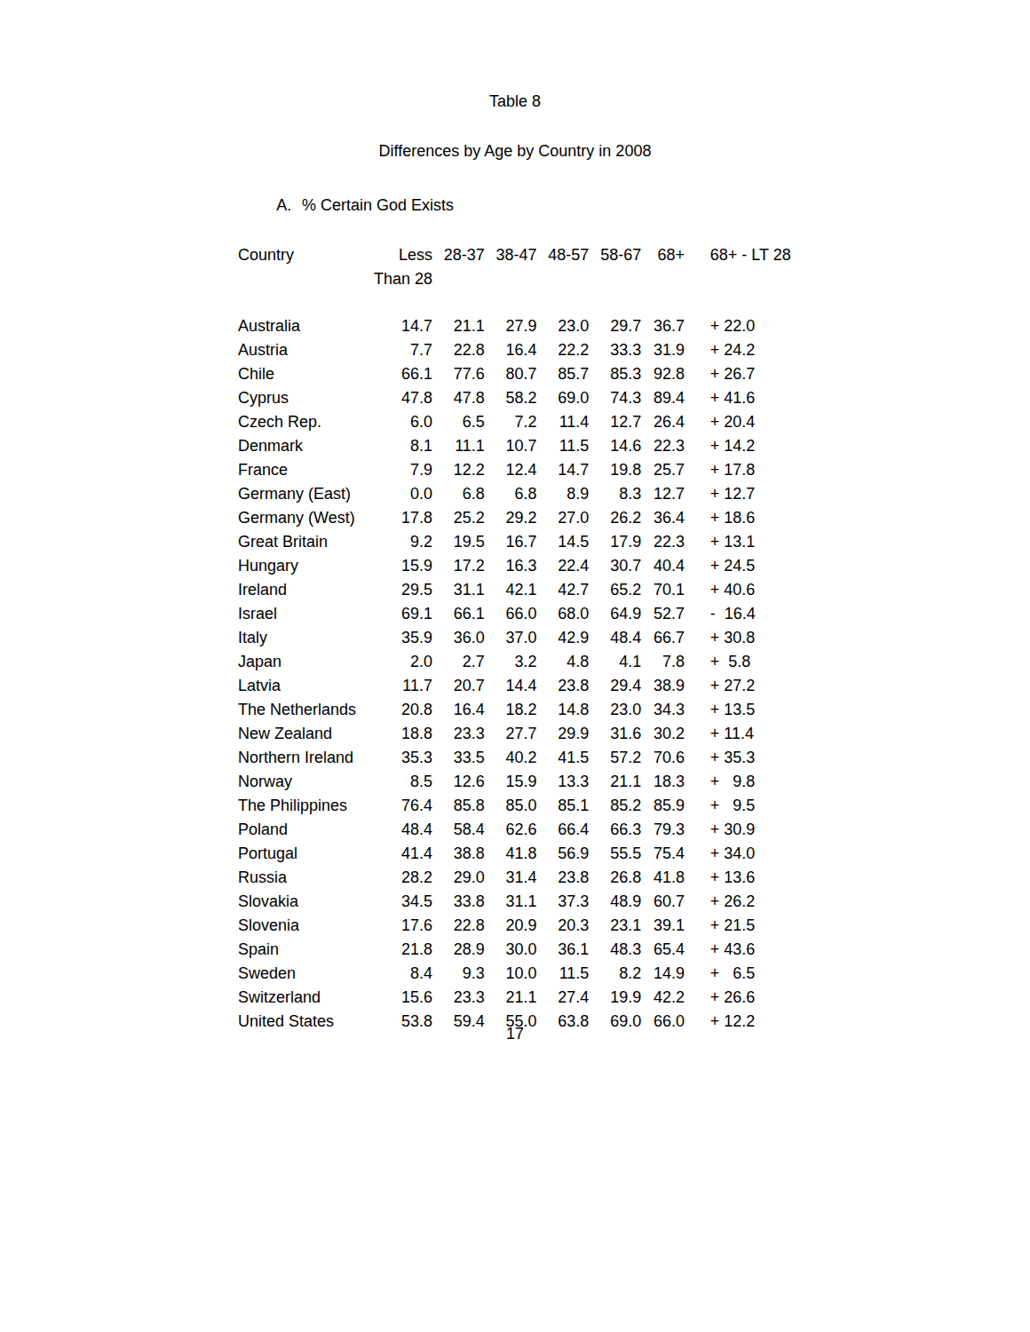Table 8
Differences by Age by Country in 2008
A.% Certain God Exists
| Country | Less | 28-37 | 38-47 | 48-57 | 58-67 | 68+ | 68+ - LT 28 |
| --- | --- | --- | --- | --- | --- | --- | --- |
| | Than 28 | | | | | | |
| Australia | 14.7 | 21.1 | 27.9 | 23.0 | 29.7 | 36.7 | + 22.0 |
| Austria | 7.7 | 22.8 | 16.4 | 22.2 | 33.3 | 31.9 | + 24.2 |
| Chile | 66.1 | 77.6 | 80.7 | 85.7 | 85.3 | 92.8 | + 26.7 |
| Cyprus | 47.8 | 47.8 | 58.2 | 69.0 | 74.3 | 89.4 | + 41.6 |
| Czech Rep. | 6.0 | 6.5 | 7.2 | 11.4 | 12.7 | 26.4 | + 20.4 |
| Denmark | 8.1 | 11.1 | 10.7 | 11.5 | 14.6 | 22.3 | + 14.2 |
| France | 7.9 | 12.2 | 12.4 | 14.7 | 19.8 | 25.7 | + 17.8 |
| Germany (East) | 0.0 | 6.8 | 6.8 | 8.9 | 8.3 | 12.7 | + 12.7 |
| Germany (West) | 17.8 | 25.2 | 29.2 | 27.0 | 26.2 | 36.4 | + 18.6 |
| Great Britain | 9.2 | 19.5 | 16.7 | 14.5 | 17.9 | 22.3 | + 13.1 |
| Hungary | 15.9 | 17.2 | 16.3 | 22.4 | 30.7 | 40.4 | + 24.5 |
| Ireland | 29.5 | 31.1 | 42.1 | 42.7 | 65.2 | 70.1 | + 40.6 |
| Israel | 69.1 | 66.1 | 66.0 | 68.0 | 64.9 | 52.7 | - 16.4 |
| Italy | 35.9 | 36.0 | 37.0 | 42.9 | 48.4 | 66.7 | + 30.8 |
| Japan | 2.0 | 2.7 | 3.2 | 4.8 | 4.1 | 7.8 | + 5.8 |
| Latvia | 11.7 | 20.7 | 14.4 | 23.8 | 29.4 | 38.9 | + 27.2 |
| The Netherlands | 20.8 | 16.4 | 18.2 | 14.8 | 23.0 | 34.3 | + 13.5 |
| New Zealand | 18.8 | 23.3 | 27.7 | 29.9 | 31.6 | 30.2 | + 11.4 |
| Northern Ireland | 35.3 | 33.5 | 40.2 | 41.5 | 57.2 | 70.6 | + 35.3 |
| Norway | 8.5 | 12.6 | 15.9 | 13.3 | 21.1 | 18.3 | + 9.8 |
| The Philippines | 76.4 | 85.8 | 85.0 | 85.1 | 85.2 | 85.9 | + 9.5 |
| Poland | 48.4 | 58.4 | 62.6 | 66.4 | 66.3 | 79.3 | + 30.9 |
| Portugal | 41.4 | 38.8 | 41.8 | 56.9 | 55.5 | 75.4 | + 34.0 |
| Russia | 28.2 | 29.0 | 31.4 | 23.8 | 26.8 | 41.8 | + 13.6 |
| Slovakia | 34.5 | 33.8 | 31.1 | 37.3 | 48.9 | 60.7 | + 26.2 |
| Slovenia | 17.6 | 22.8 | 20.9 | 20.3 | 23.1 | 39.1 | + 21.5 |
| Spain | 21.8 | 28.9 | 30.0 | 36.1 | 48.3 | 65.4 | + 43.6 |
| Sweden | 8.4 | 9.3 | 10.0 | 11.5 | 8.2 | 14.9 | + 6.5 |
| Switzerland | 15.6 | 23.3 | 21.1 | 27.4 | 19.9 | 42.2 | + 26.6 |
| United States | 53.8 | 59.4 | 55.0 | 63.8 | 69.0 | 66.0 | + 12.2 |
17